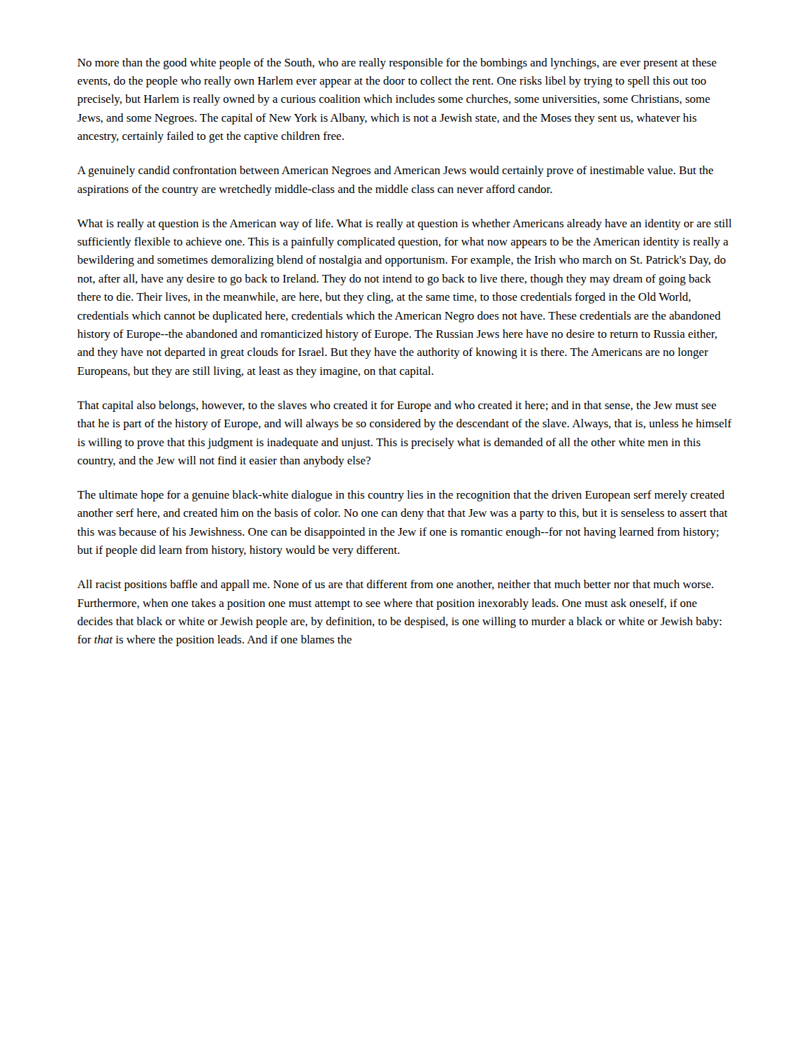No more than the good white people of the South, who are really responsible for the bombings and lynchings, are ever present at these events, do the people who really own Harlem ever appear at the door to collect the rent. One risks libel by trying to spell this out too precisely, but Harlem is really owned by a curious coalition which includes some churches, some universities, some Christians, some Jews, and some Negroes. The capital of New York is Albany, which is not a Jewish state, and the Moses they sent us, whatever his ancestry, certainly failed to get the captive children free.
A genuinely candid confrontation between American Negroes and American Jews would certainly prove of inestimable value. But the aspirations of the country are wretchedly middle-class and the middle class can never afford candor.
What is really at question is the American way of life. What is really at question is whether Americans already have an identity or are still sufficiently flexible to achieve one. This is a painfully complicated question, for what now appears to be the American identity is really a bewildering and sometimes demoralizing blend of nostalgia and opportunism. For example, the Irish who march on St. Patrick's Day, do not, after all, have any desire to go back to Ireland. They do not intend to go back to live there, though they may dream of going back there to die. Their lives, in the meanwhile, are here, but they cling, at the same time, to those credentials forged in the Old World, credentials which cannot be duplicated here, credentials which the American Negro does not have. These credentials are the abandoned history of Europe--the abandoned and romanticized history of Europe. The Russian Jews here have no desire to return to Russia either, and they have not departed in great clouds for Israel. But they have the authority of knowing it is there. The Americans are no longer Europeans, but they are still living, at least as they imagine, on that capital.
That capital also belongs, however, to the slaves who created it for Europe and who created it here; and in that sense, the Jew must see that he is part of the history of Europe, and will always be so considered by the descendant of the slave. Always, that is, unless he himself is willing to prove that this judgment is inadequate and unjust. This is precisely what is demanded of all the other white men in this country, and the Jew will not find it easier than anybody else?
The ultimate hope for a genuine black-white dialogue in this country lies in the recognition that the driven European serf merely created another serf here, and created him on the basis of color. No one can deny that that Jew was a party to this, but it is senseless to assert that this was because of his Jewishness. One can be disappointed in the Jew if one is romantic enough--for not having learned from history; but if people did learn from history, history would be very different.
All racist positions baffle and appall me. None of us are that different from one another, neither that much better nor that much worse. Furthermore, when one takes a position one must attempt to see where that position inexorably leads. One must ask oneself, if one decides that black or white or Jewish people are, by definition, to be despised, is one willing to murder a black or white or Jewish baby: for that is where the position leads. And if one blames the